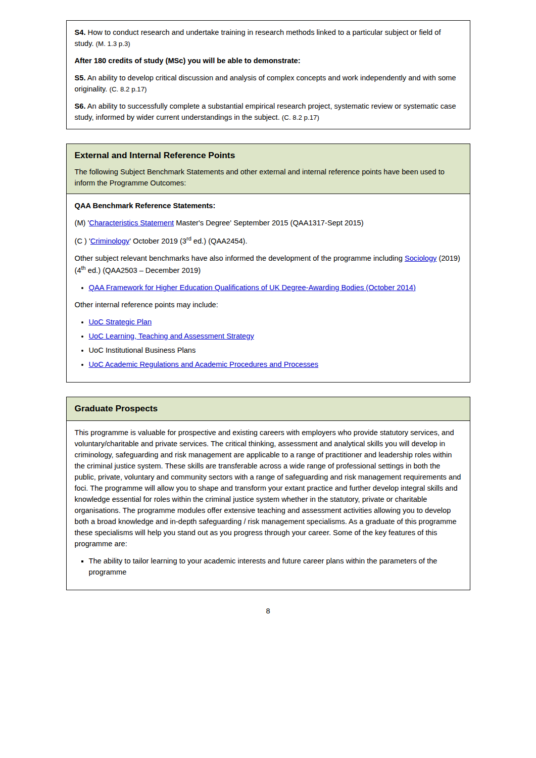S4. How to conduct research and undertake training in research methods linked to a particular subject or field of study. (M. 1.3 p.3)
After 180 credits of study (MSc) you will be able to demonstrate:
S5. An ability to develop critical discussion and analysis of complex concepts and work independently and with some originality. (C. 8.2 p.17)
S6. An ability to successfully complete a substantial empirical research project, systematic review or systematic case study, informed by wider current understandings in the subject. (C. 8.2 p.17)
External and Internal Reference Points
The following Subject Benchmark Statements and other external and internal reference points have been used to inform the Programme Outcomes:
QAA Benchmark Reference Statements:
(M) 'Characteristics Statement Master's Degree' September 2015 (QAA1317-Sept 2015)
(C ) 'Criminology' October 2019 (3rd ed.) (QAA2454).
Other subject relevant benchmarks have also informed the development of the programme including Sociology (2019) (4th ed.) (QAA2503 – December 2019)
QAA Framework for Higher Education Qualifications of UK Degree-Awarding Bodies (October 2014)
Other internal reference points may include:
UoC Strategic Plan
UoC Learning, Teaching and Assessment Strategy
UoC Institutional Business Plans
UoC Academic Regulations and Academic Procedures and Processes
Graduate Prospects
This programme is valuable for prospective and existing careers with employers who provide statutory services, and voluntary/charitable and private services. The critical thinking, assessment and analytical skills you will develop in criminology, safeguarding and risk management are applicable to a range of practitioner and leadership roles within the criminal justice system. These skills are transferable across a wide range of professional settings in both the public, private, voluntary and community sectors with a range of safeguarding and risk management requirements and foci. The programme will allow you to shape and transform your extant practice and further develop integral skills and knowledge essential for roles within the criminal justice system whether in the statutory, private or charitable organisations. The programme modules offer extensive teaching and assessment activities allowing you to develop both a broad knowledge and in-depth safeguarding / risk management specialisms. As a graduate of this programme these specialisms will help you stand out as you progress through your career. Some of the key features of this programme are:
The ability to tailor learning to your academic interests and future career plans within the parameters of the programme
8